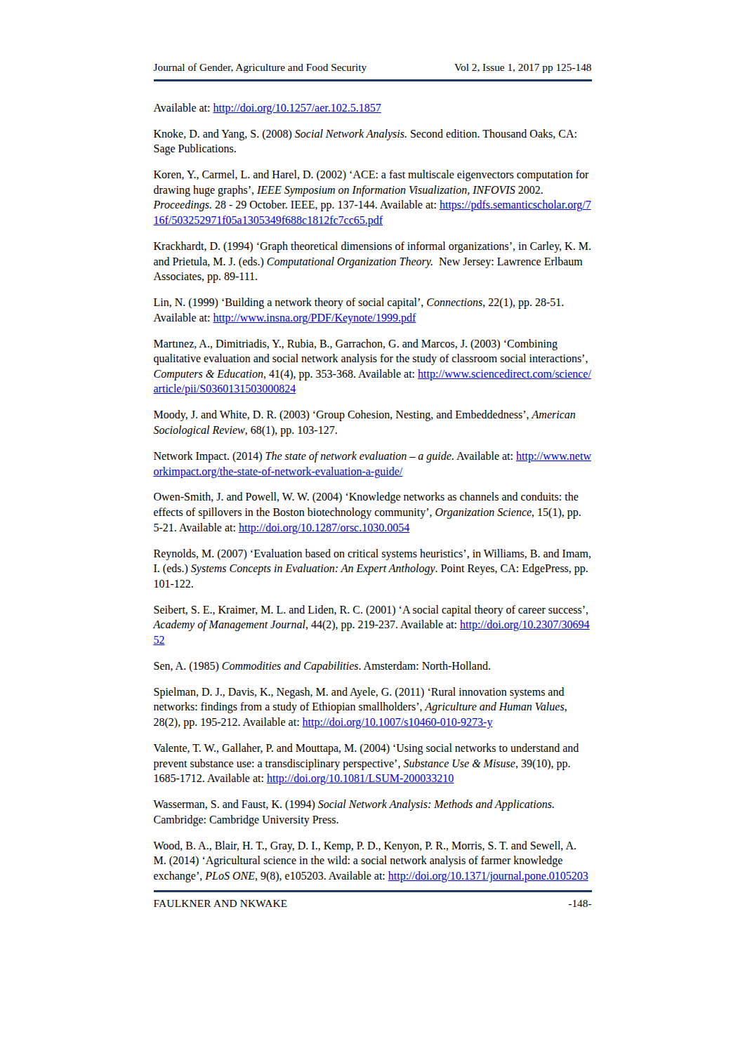Journal of Gender, Agriculture and Food Security
Vol 2, Issue 1, 2017 pp 125-148
Available at: http://doi.org/10.1257/aer.102.5.1857
Knoke, D. and Yang, S. (2008) Social Network Analysis. Second edition. Thousand Oaks, CA: Sage Publications.
Koren, Y., Carmel, L. and Harel, D. (2002) ‘ACE: a fast multiscale eigenvectors computation for drawing huge graphs’, IEEE Symposium on Information Visualization, INFOVIS 2002. Proceedings. 28 - 29 October. IEEE, pp. 137-144. Available at: https://pdfs.semanticscholar.org/716f/503252971f05a1305349f688c1812fc7cc65.pdf
Krackhardt, D. (1994) ‘Graph theoretical dimensions of informal organizations’, in Carley, K. M. and Prietula, M. J. (eds.) Computational Organization Theory. New Jersey: Lawrence Erlbaum Associates, pp. 89-111.
Lin, N. (1999) ‘Building a network theory of social capital’, Connections, 22(1), pp. 28-51. Available at: http://www.insna.org/PDF/Keynote/1999.pdf
Martınez, A., Dimitriadis, Y., Rubia, B., Garrachon, G. and Marcos, J. (2003) ‘Combining qualitative evaluation and social network analysis for the study of classroom social interactions’, Computers & Education, 41(4), pp. 353-368. Available at: http://www.sciencedirect.com/science/article/pii/S0360131503000824
Moody, J. and White, D. R. (2003) ‘Group Cohesion, Nesting, and Embeddedness’, American Sociological Review, 68(1), pp. 103-127.
Network Impact. (2014) The state of network evaluation – a guide. Available at: http://www.networkimpact.org/the-state-of-network-evaluation-a-guide/
Owen-Smith, J. and Powell, W. W. (2004) ‘Knowledge networks as channels and conduits: the effects of spillovers in the Boston biotechnology community’, Organization Science, 15(1), pp. 5-21. Available at: http://doi.org/10.1287/orsc.1030.0054
Reynolds, M. (2007) ‘Evaluation based on critical systems heuristics’, in Williams, B. and Imam, I. (eds.) Systems Concepts in Evaluation: An Expert Anthology. Point Reyes, CA: EdgePress, pp. 101-122.
Seibert, S. E., Kraimer, M. L. and Liden, R. C. (2001) ‘A social capital theory of career success’, Academy of Management Journal, 44(2), pp. 219-237. Available at: http://doi.org/10.2307/3069452
Sen, A. (1985) Commodities and Capabilities. Amsterdam: North-Holland.
Spielman, D. J., Davis, K., Negash, M. and Ayele, G. (2011) ‘Rural innovation systems and networks: findings from a study of Ethiopian smallholders’, Agriculture and Human Values, 28(2), pp. 195-212. Available at: http://doi.org/10.1007/s10460-010-9273-y
Valente, T. W., Gallaher, P. and Mouttapa, M. (2004) ‘Using social networks to understand and prevent substance use: a transdisciplinary perspective’, Substance Use & Misuse, 39(10), pp. 1685-1712. Available at: http://doi.org/10.1081/LSUM-200033210
Wasserman, S. and Faust, K. (1994) Social Network Analysis: Methods and Applications. Cambridge: Cambridge University Press.
Wood, B. A., Blair, H. T., Gray, D. I., Kemp, P. D., Kenyon, P. R., Morris, S. T. and Sewell, A. M. (2014) ‘Agricultural science in the wild: a social network analysis of farmer knowledge exchange’, PLoS ONE, 9(8), e105203. Available at: http://doi.org/10.1371/journal.pone.0105203
FAULKNER AND NKWAKE
-148-